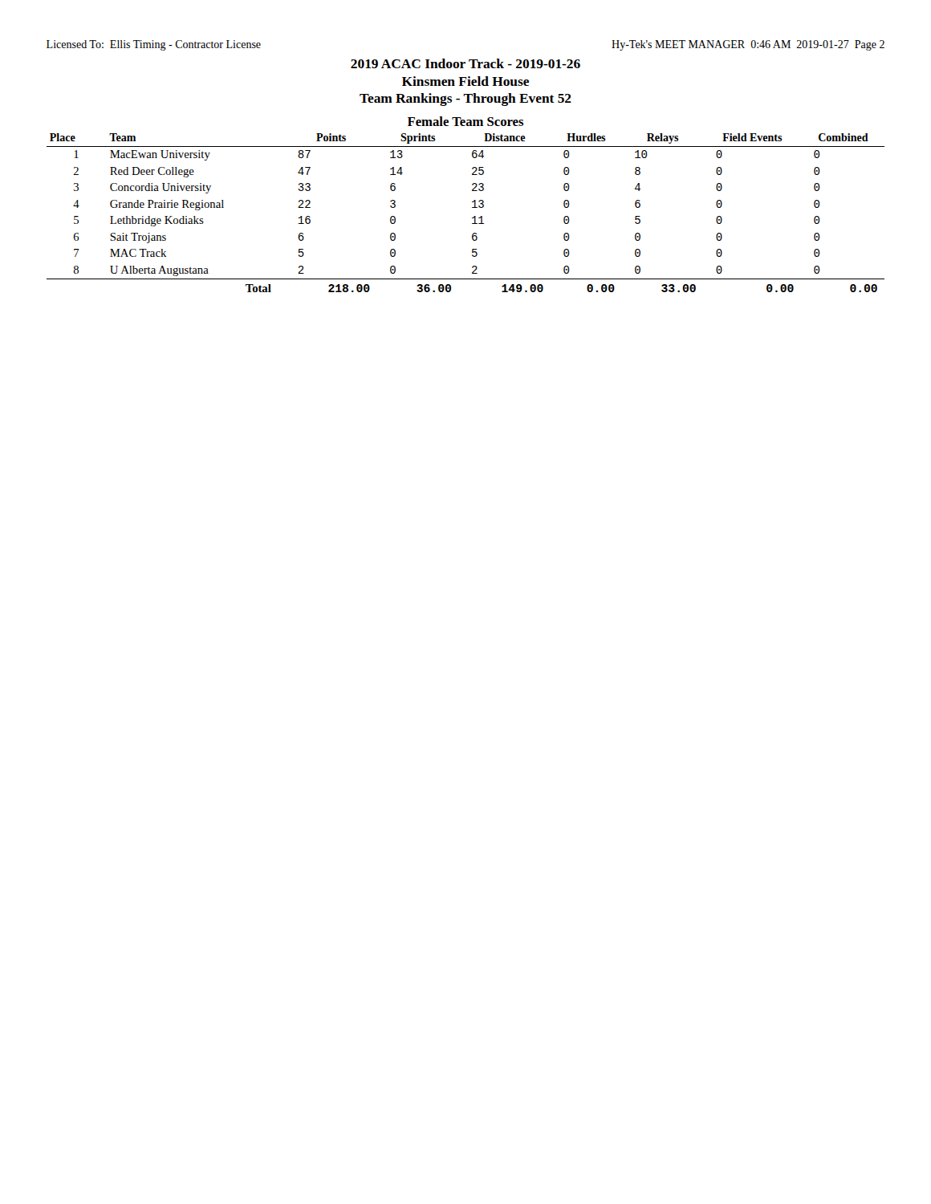Licensed To: Ellis Timing - Contractor License Hy-Tek's MEET MANAGER 0:46 AM 2019-01-27 Page 2
2019 ACAC Indoor Track - 2019-01-26
Kinsmen Field House
Team Rankings - Through Event 52
Female Team Scores
| Place | Team | Points | Sprints | Distance | Hurdles | Relays | Field Events | Combined |
| --- | --- | --- | --- | --- | --- | --- | --- | --- |
| 1 | MacEwan University | 87 | 13 | 64 | 0 | 10 | 0 | 0 |
| 2 | Red Deer College | 47 | 14 | 25 | 0 | 8 | 0 | 0 |
| 3 | Concordia University | 33 | 6 | 23 | 0 | 4 | 0 | 0 |
| 4 | Grande Prairie Regional | 22 | 3 | 13 | 0 | 6 | 0 | 0 |
| 5 | Lethbridge Kodiaks | 16 | 0 | 11 | 0 | 5 | 0 | 0 |
| 6 | Sait Trojans | 6 | 0 | 6 | 0 | 0 | 0 | 0 |
| 7 | MAC Track | 5 | 0 | 5 | 0 | 0 | 0 | 0 |
| 8 | U Alberta Augustana | 2 | 0 | 2 | 0 | 0 | 0 | 0 |
| | Total | 218.00 | 36.00 | 149.00 | 0.00 | 33.00 | 0.00 | 0.00 |